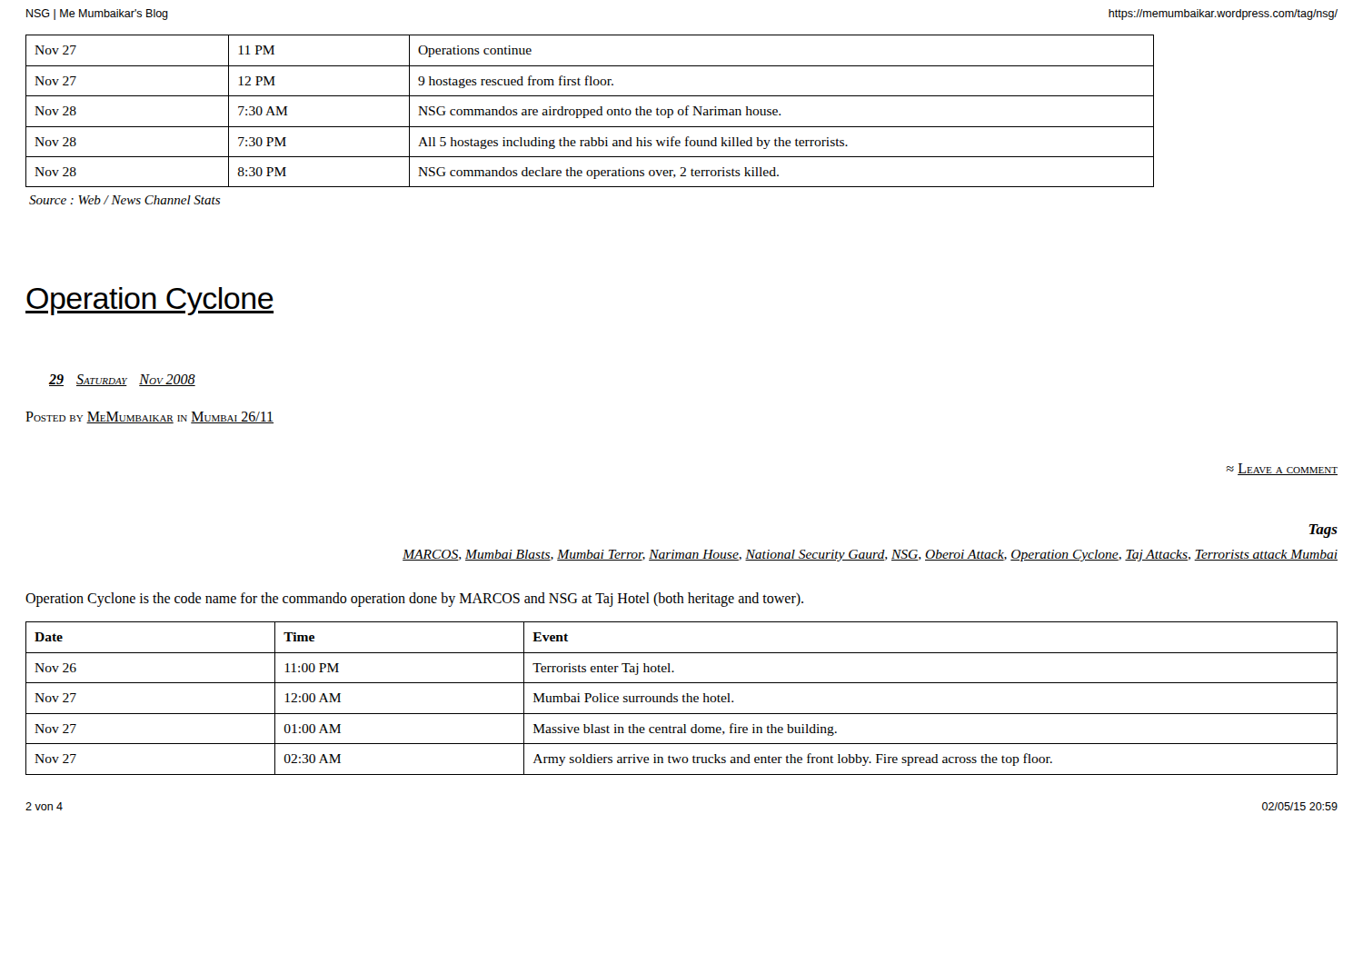NSG | Me Mumbaikar's Blog
https://memumbaikar.wordpress.com/tag/nsg/
| Nov 27 | 11 PM | Operations continue |
| Nov 27 | 12 PM | 9 hostages rescued from first floor. |
| Nov 28 | 7:30 AM | NSG commandos are airdropped onto the top of Nariman house. |
| Nov 28 | 7:30 PM | All 5 hostages including the rabbi and his wife found killed by the terrorists. |
| Nov 28 | 8:30 PM | NSG commandos declare the operations over, 2 terrorists killed. |
Source : Web / News Channel Stats
Operation Cyclone
29 Saturday Nov 2008
Posted by MeMumbaikar in Mumbai 26/11
≈ Leave a comment
Tags
MARCOS, Mumbai Blasts, Mumbai Terror, Nariman House, National Security Gaurd, NSG, Oberoi Attack, Operation Cyclone, Taj Attacks, Terrorists attack Mumbai
Operation Cyclone is the code name for the commando operation done by MARCOS and NSG at Taj Hotel (both heritage and tower).
| Date | Time | Event |
| --- | --- | --- |
| Nov 26 | 11:00 PM | Terrorists enter Taj hotel. |
| Nov 27 | 12:00 AM | Mumbai Police surrounds the hotel. |
| Nov 27 | 01:00 AM | Massive blast in the central dome, fire in the building. |
| Nov 27 | 02:30 AM | Army soldiers arrive in two trucks and enter the front lobby. Fire spread across the top floor. |
2 von 4
02/05/15 20:59